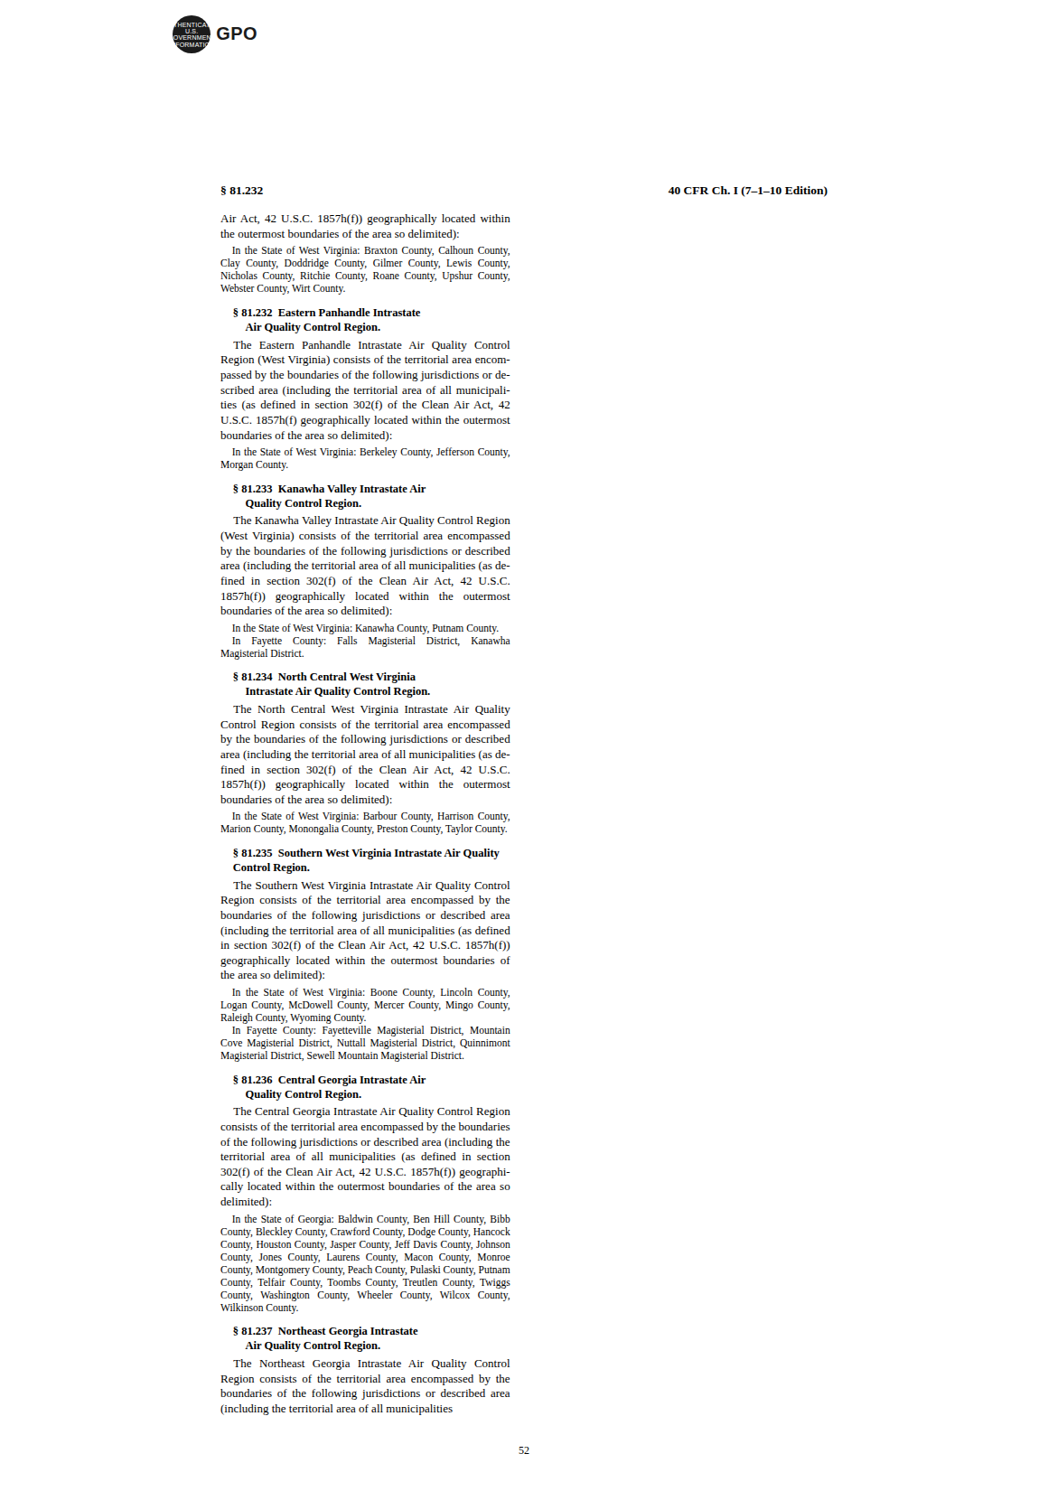AUTHENTICATED
U.S. GOVERNMENT
INFORMATION
GPO
§ 81.232
40 CFR Ch. I (7–1–10 Edition)
Air Act, 42 U.S.C. 1857h(f)) geographically located within the outermost boundaries of the area so delimited):
In the State of West Virginia: Braxton County, Calhoun County, Clay County, Doddridge County, Gilmer County, Lewis County, Nicholas County, Ritchie County, Roane County, Upshur County, Webster County, Wirt County.
§ 81.232 Eastern Panhandle Intrastate Air Quality Control Region.
The Eastern Panhandle Intrastate Air Quality Control Region (West Virginia) consists of the territorial area encompassed by the boundaries of the following jurisdictions or described area (including the territorial area of all municipalities (as defined in section 302(f) of the Clean Air Act, 42 U.S.C. 1857h(f) geographically located within the outermost boundaries of the area so delimited):
In the State of West Virginia: Berkeley County, Jefferson County, Morgan County.
§ 81.233 Kanawha Valley Intrastate Air Quality Control Region.
The Kanawha Valley Intrastate Air Quality Control Region (West Virginia) consists of the territorial area encompassed by the boundaries of the following jurisdictions or described area (including the territorial area of all municipalities (as defined in section 302(f) of the Clean Air Act, 42 U.S.C. 1857h(f)) geographically located within the outermost boundaries of the area so delimited):
In the State of West Virginia: Kanawha County, Putnam County.
In Fayette County: Falls Magisterial District, Kanawha Magisterial District.
§ 81.234 North Central West Virginia Intrastate Air Quality Control Region.
The North Central West Virginia Intrastate Air Quality Control Region consists of the territorial area encompassed by the boundaries of the following jurisdictions or described area (including the territorial area of all municipalities (as defined in section 302(f) of the Clean Air Act, 42 U.S.C. 1857h(f)) geographically located within the outermost boundaries of the area so delimited):
In the State of West Virginia: Barbour County, Harrison County, Marion County, Monongalia County, Preston County, Taylor County.
§ 81.235 Southern West Virginia Intrastate Air Quality Control Region.
The Southern West Virginia Intrastate Air Quality Control Region consists of the territorial area encompassed by the boundaries of the following jurisdictions or described area (including the territorial area of all municipalities (as defined in section 302(f) of the Clean Air Act, 42 U.S.C. 1857h(f)) geographically located within the outermost boundaries of the area so delimited):
In the State of West Virginia: Boone County, Lincoln County, Logan County, McDowell County, Mercer County, Mingo County, Raleigh County, Wyoming County.
In Fayette County: Fayetteville Magisterial District, Mountain Cove Magisterial District, Nuttall Magisterial District, Quinnimont Magisterial District, Sewell Mountain Magisterial District.
§ 81.236 Central Georgia Intrastate Air Quality Control Region.
The Central Georgia Intrastate Air Quality Control Region consists of the territorial area encompassed by the boundaries of the following jurisdictions or described area (including the territorial area of all municipalities (as defined in section 302(f) of the Clean Air Act, 42 U.S.C. 1857h(f)) geographically located within the outermost boundaries of the area so delimited):
In the State of Georgia: Baldwin County, Ben Hill County, Bibb County, Bleckley County, Crawford County, Dodge County, Hancock County, Houston County, Jasper County, Jeff Davis County, Johnson County, Jones County, Laurens County, Macon County, Monroe County, Montgomery County, Peach County, Pulaski County, Putnam County, Telfair County, Toombs County, Treutlen County, Twiggs County, Washington County, Wheeler County, Wilcox County, Wilkinson County.
§ 81.237 Northeast Georgia Intrastate Air Quality Control Region.
The Northeast Georgia Intrastate Air Quality Control Region consists of the territorial area encompassed by the boundaries of the following jurisdictions or described area (including the territorial area of all municipalities
52